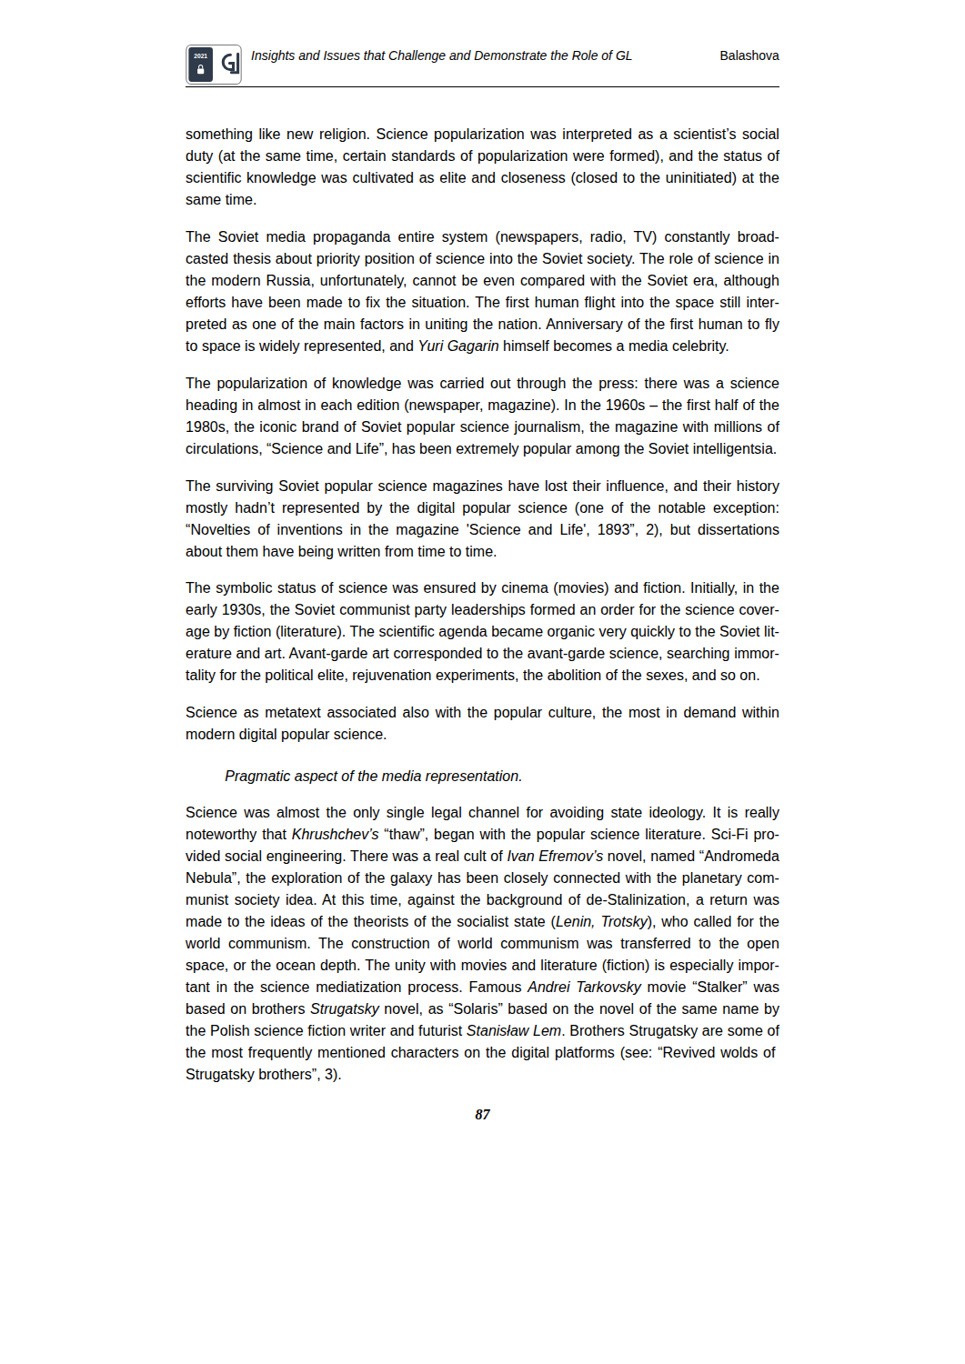2021
Insights and Issues that Challenge and Demonstrate the Role of GL Balashova
something like new religion. Science popularization was interpreted as a scientist’s social duty (at the same time, certain standards of popularization were formed), and the status of scientific knowledge was cultivated as elite and closeness (closed to the uninitiated) at the same time.
The Soviet media propaganda entire system (newspapers, radio, TV) constantly broadcasted thesis about priority position of science into the Soviet society. The role of science in the modern Russia, unfortunately, cannot be even compared with the Soviet era, although efforts have been made to fix the situation. The first human flight into the space still interpreted as one of the main factors in uniting the nation. Anniversary of the first human to fly to space is widely represented, and Yuri Gagarin himself becomes a media celebrity.
The popularization of knowledge was carried out through the press: there was a science heading in almost in each edition (newspaper, magazine). In the 1960s – the first half of the 1980s, the iconic brand of Soviet popular science journalism, the magazine with millions of circulations, “Science and Life”, has been extremely popular among the Soviet intelligentsia.
The surviving Soviet popular science magazines have lost their influence, and their history mostly hadn’t represented by the digital popular science (one of the notable exception: “Novelties of inventions in the magazine 'Science and Life', 1893”, 2), but dissertations about them have being written from time to time.
The symbolic status of science was ensured by cinema (movies) and fiction. Initially, in the early 1930s, the Soviet communist party leaderships formed an order for the science coverage by fiction (literature). The scientific agenda became organic very quickly to the Soviet literature and art. Avant-garde art corresponded to the avant-garde science, searching immortality for the political elite, rejuvenation experiments, the abolition of the sexes, and so on.
Science as metatext associated also with the popular culture, the most in demand within modern digital popular science.
Pragmatic aspect of the media representation.
Science was almost the only single legal channel for avoiding state ideology. It is really noteworthy that Khrushchev’s “thaw”, began with the popular science literature. Sci-Fi provided social engineering. There was a real cult of Ivan Efremov’s novel, named “Andromeda Nebula”, the exploration of the galaxy has been closely connected with the planetary communist society idea. At this time, against the background of de-Stalinization, a return was made to the ideas of the theorists of the socialist state (Lenin, Trotsky), who called for the world communism. The construction of world communism was transferred to the open space, or the ocean depth. The unity with movies and literature (fiction) is especially important in the science mediatization process. Famous Andrei Tarkovsky movie “Stalker” was based on brothers Strugatsky novel, as “Solaris” based on the novel of the same name by the Polish science fiction writer and futurist Stanisław Lem. Brothers Strugatsky are some of the most frequently mentioned characters on the digital platforms (see: “Revived wolds of Strugatsky brothers”, 3).
87